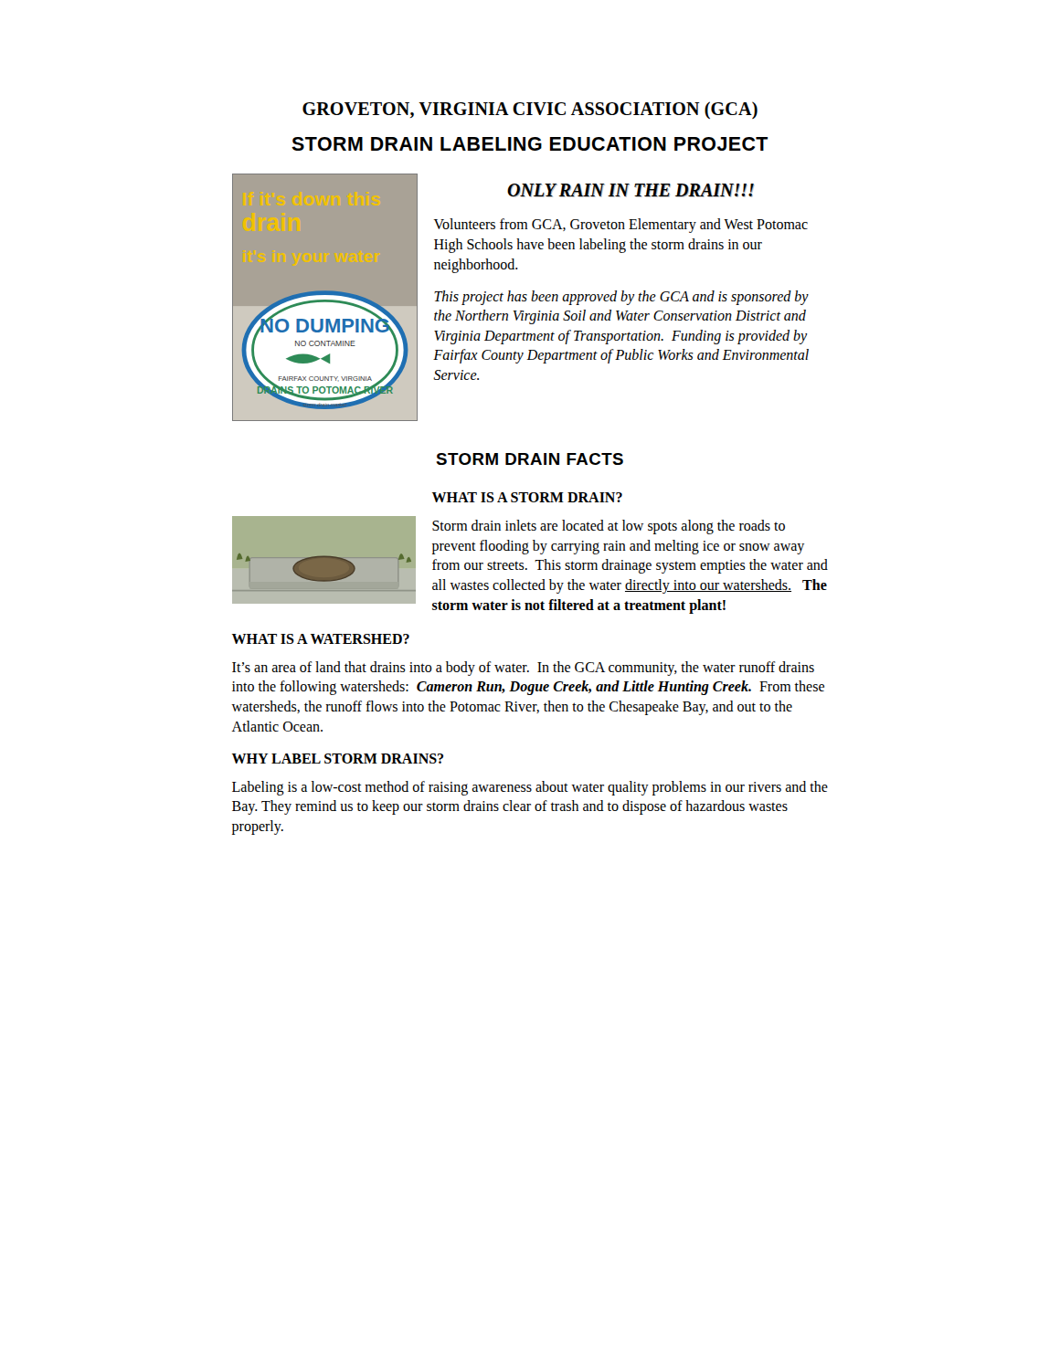GROVETON, VIRGINIA CIVIC ASSOCIATION (GCA)
STORM DRAIN LABELING EDUCATION PROJECT
ONLY RAIN IN THE DRAIN!!!
Volunteers from GCA, Groveton Elementary and West Potomac High Schools have been labeling the storm drains in our neighborhood.
This project has been approved by the GCA and is sponsored by the Northern Virginia Soil and Water Conservation District and Virginia Department of Transportation. Funding is provided by Fairfax County Department of Public Works and Environmental Service.
STORM DRAIN FACTS
WHAT IS A STORM DRAIN?
Storm drain inlets are located at low spots along the roads to prevent flooding by carrying rain and melting ice or snow away from our streets. This storm drainage system empties the water and all wastes collected by the water directly into our watersheds. The storm water is not filtered at a treatment plant!
WHAT IS A WATERSHED?
It’s an area of land that drains into a body of water. In the GCA community, the water runoff drains into the following watersheds: Cameron Run, Dogue Creek, and Little Hunting Creek. From these watersheds, the runoff flows into the Potomac River, then to the Chesapeake Bay, and out to the Atlantic Ocean.
WHY LABEL STORM DRAINS?
Labeling is a low-cost method of raising awareness about water quality problems in our rivers and the Bay. They remind us to keep our storm drains clear of trash and to dispose of hazardous wastes properly.